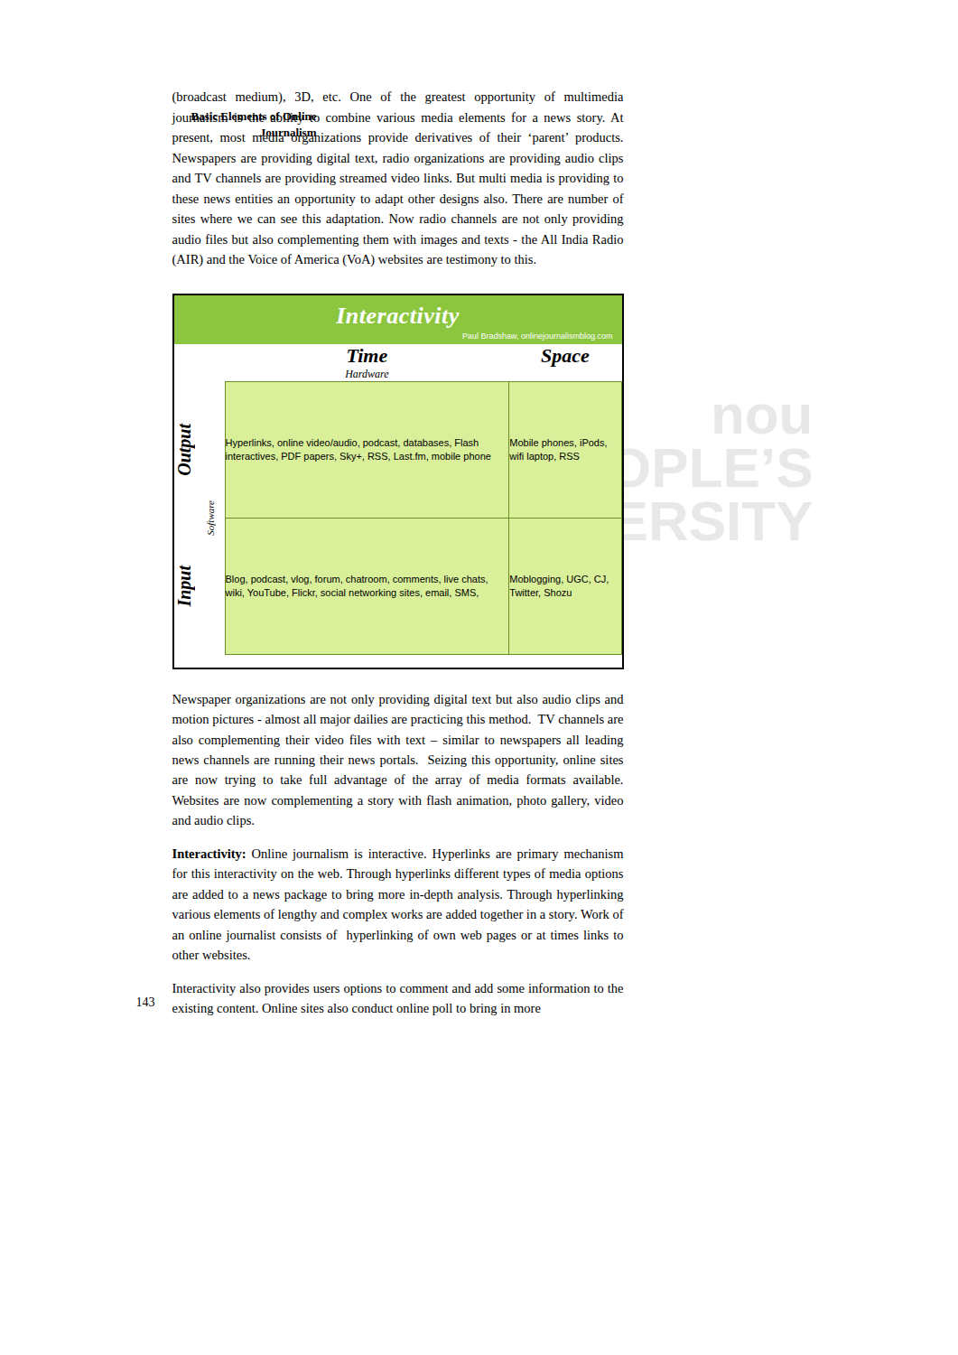Basic Elements of Online Journalism
nou
EOPLE’S
ERSITY
(broadcast medium), 3D, etc. One of the greatest opportunity of multimedia journalism is the ability to combine various media elements for a news story. At present, most media organizations provide derivatives of their ‘parent’ products. Newspapers are providing digital text, radio organizations are providing audio clips and TV channels are providing streamed video links. But multi media is providing to these news entities an opportunity to adapt other designs also. There are number of sites where we can see this adaptation. Now radio channels are not only providing audio files but also complementing them with images and texts - the All India Radio (AIR) and the Voice of America (VoA) websites are testimony to this.
Interactivity
Paul Bradshaw, onlinejournalismblog.com
| | | Time | Space |
| | | Hardware | |
| Output | Software | Hyperlinks, online video/audio, podcast, databases, Flash interactives, PDF papers, Sky+, RSS, Last.fm, mobile phone | Mobile phones, iPods, wifi laptop, RSS |
| Input | Blog, podcast, vlog, forum, chatroom, comments, live chats, wiki, YouTube, Flickr, social networking sites, email, SMS, | Moblogging, UGC, CJ, Twitter, Shozu |
Newspaper organizations are not only providing digital text but also audio clips and motion pictures - almost all major dailies are practicing this method. TV channels are also complementing their video files with text – similar to newspapers all leading news channels are running their news portals. Seizing this opportunity, online sites are now trying to take full advantage of the array of media formats available. Websites are now complementing a story with flash animation, photo gallery, video and audio clips.
Interactivity: Online journalism is interactive. Hyperlinks are primary mechanism for this interactivity on the web. Through hyperlinks different types of media options are added to a news package to bring more in-depth analysis. Through hyperlinking various elements of lengthy and complex works are added together in a story. Work of an online journalist consists of hyperlinking of own web pages or at times links to other websites.
Interactivity also provides users options to comment and add some information to the existing content. Online sites also conduct online poll to bring in more
143